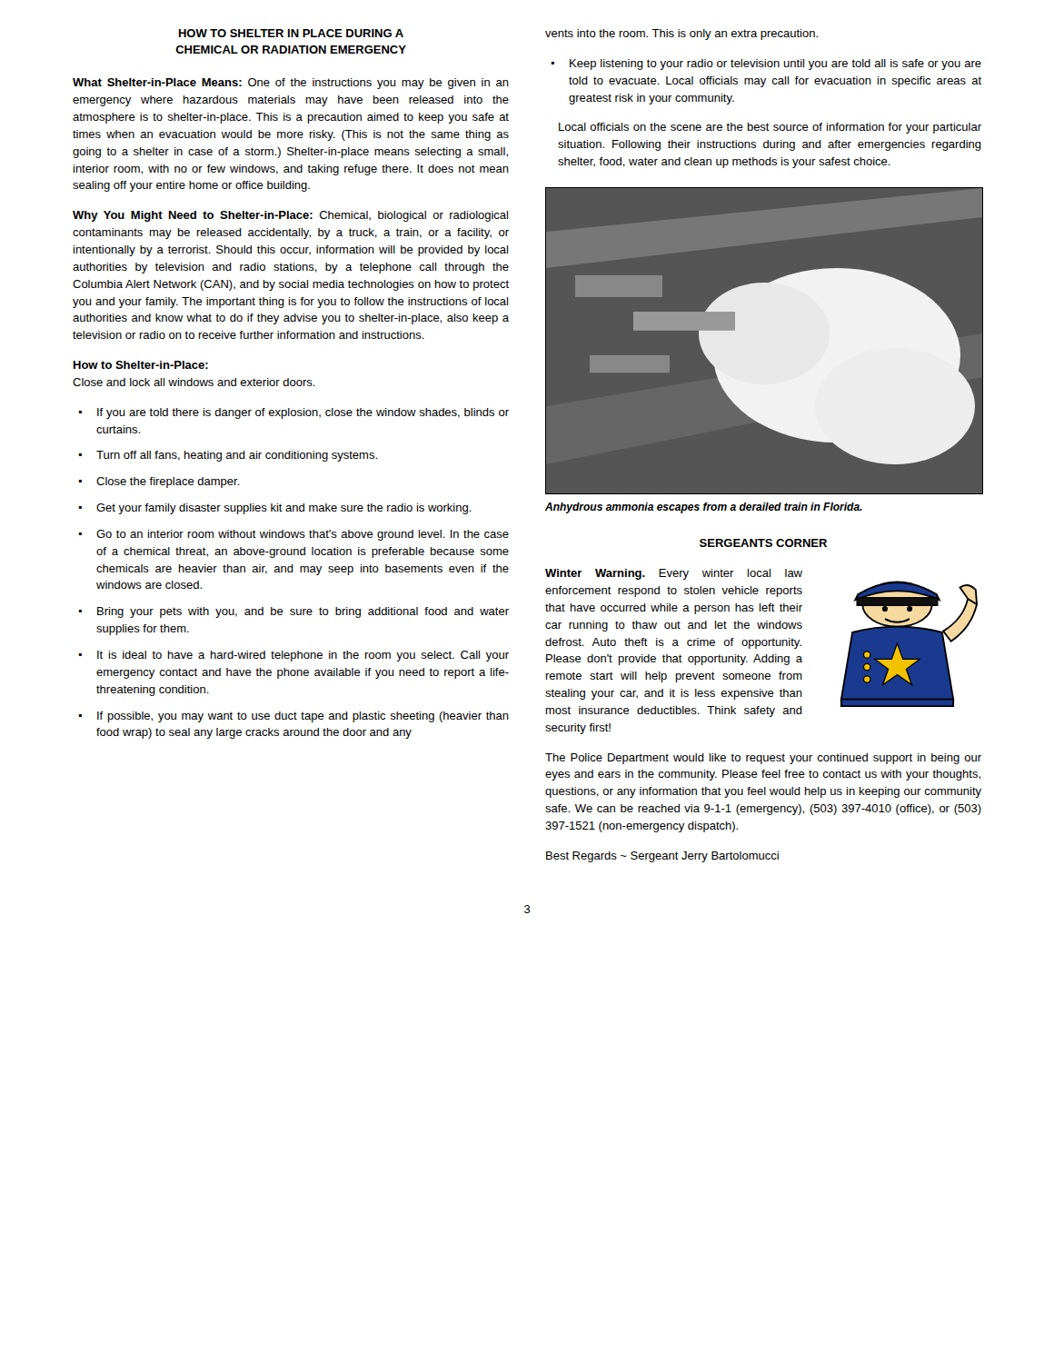How to Shelter in Place During a
Chemical or Radiation Emergency
What Shelter-in-Place Means: One of the instructions you may be given in an emergency where hazardous materials may have been released into the atmosphere is to shelter-in-place. This is a precaution aimed to keep you safe at times when an evacuation would be more risky. (This is not the same thing as going to a shelter in case of a storm.) Shelter-in-place means selecting a small, interior room, with no or few windows, and taking refuge there. It does not mean sealing off your entire home or office building.
Why You Might Need to Shelter-in-Place: Chemical, biological or radiological contaminants may be released accidentally, by a truck, a train, or a facility, or intentionally by a terrorist. Should this occur, information will be provided by local authorities by television and radio stations, by a telephone call through the Columbia Alert Network (CAN), and by social media technologies on how to protect you and your family. The important thing is for you to follow the instructions of local authorities and know what to do if they advise you to shelter-in-place, also keep a television or radio on to receive further information and instructions.
How to Shelter-in-Place:
Close and lock all windows and exterior doors.
If you are told there is danger of explosion, close the window shades, blinds or curtains.
Turn off all fans, heating and air conditioning systems.
Close the fireplace damper.
Get your family disaster supplies kit and make sure the radio is working.
Go to an interior room without windows that's above ground level. In the case of a chemical threat, an above-ground location is preferable because some chemicals are heavier than air, and may seep into basements even if the windows are closed.
Bring your pets with you, and be sure to bring additional food and water supplies for them.
It is ideal to have a hard-wired telephone in the room you select. Call your emergency contact and have the phone available if you need to report a life-threatening condition.
If possible, you may want to use duct tape and plastic sheeting (heavier than food wrap) to seal any large cracks around the door and any
vents into the room. This is only an extra precaution.
Keep listening to your radio or television until you are told all is safe or you are told to evacuate. Local officials may call for evacuation in specific areas at greatest risk in your community.
Local officials on the scene are the best source of information for your particular situation. Following their instructions during and after emergencies regarding shelter, food, water and clean up methods is your safest choice.
Anhydrous ammonia escapes from a derailed train in Florida.
Sergeants Corner
Winter Warning. Every winter local law enforcement respond to stolen vehicle reports that have occurred while a person has left their car running to thaw out and let the windows defrost. Auto theft is a crime of opportunity. Please don't provide that opportunity. Adding a remote start will help prevent someone from stealing your car, and it is less expensive than most insurance deductibles. Think safety and security first!
The Police Department would like to request your continued support in being our eyes and ears in the community. Please feel free to contact us with your thoughts, questions, or any information that you feel would help us in keeping our community safe. We can be reached via 9-1-1 (emergency), (503) 397-4010 (office), or (503) 397-1521 (non-emergency dispatch).
Best Regards ~ Sergeant Jerry Bartolomucci
3